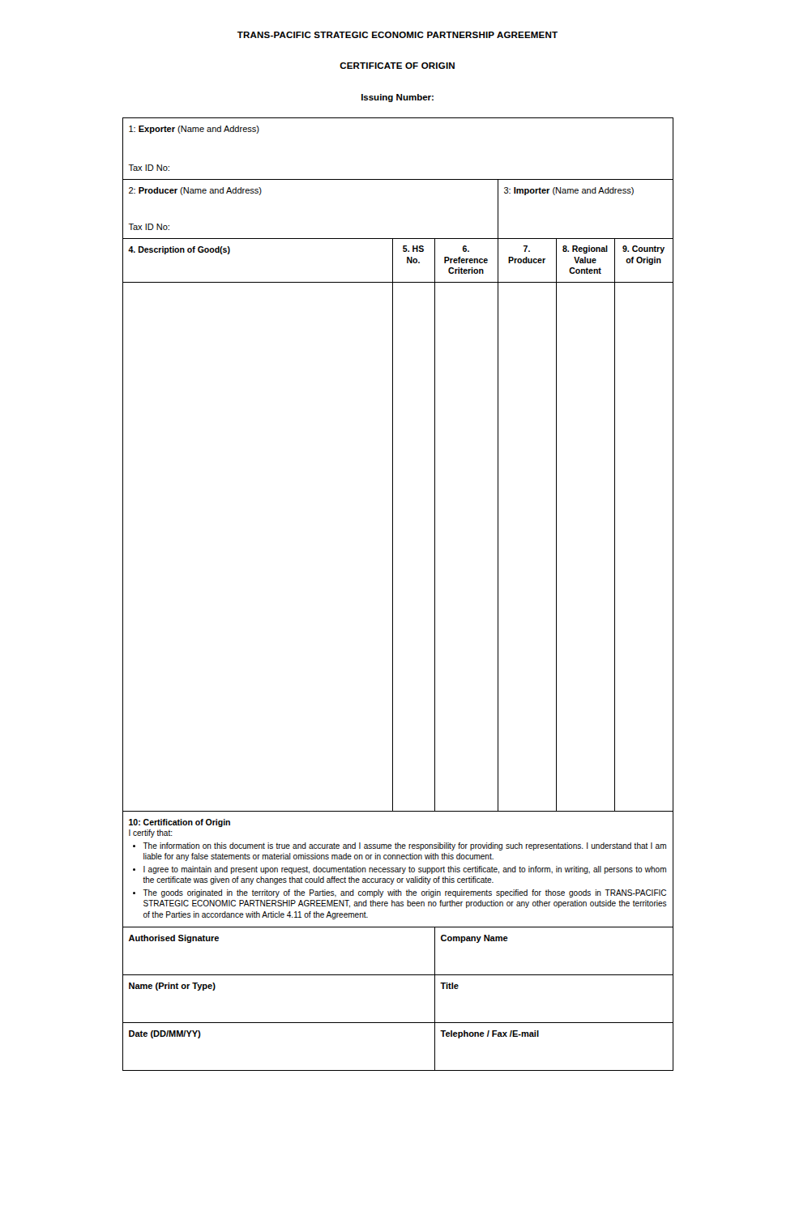TRANS-PACIFIC STRATEGIC ECONOMIC PARTNERSHIP AGREEMENT
CERTIFICATE OF ORIGIN
Issuing Number:
| 1: Exporter (Name and Address) Tax ID No: |
| 2: Producer (Name and Address) Tax ID No: | 3: Importer (Name and Address) |
| 4. Description of Good (s) | 5. HS No . | 6. Preference Criterion | 7. Producer | 8. Regional Value Content | 9. Country of Origin |
| 10: Certification of Origin I certify that: The information on this document is true and accurate and I assume the responsibility for providing such representations. I understand that I am liable for any false statements or material omissions made on or in connection with this document. I agree to maintain and present upon request, documentation necessary to support this certificate, and to inform, in writing, all persons to whom the certificate was given of any changes that could affect the accuracy or validity of this certificate. The goods originated in the territory of the Parties, and comply with the origin requirements specified for those goods in TRANS-PACIFIC STRATEGIC ECONOMIC PARTNERSHIP AGREEMENT, and there has been no further production or any other operation outside the territories of the Parties in accordance with Article 4.11 of the Agreement. |
| Authorised Signature | Company Name |
| Name (Print or Type) | Title |
| Date (DD/MM/YY) | Telephone / Fax /E-mail |